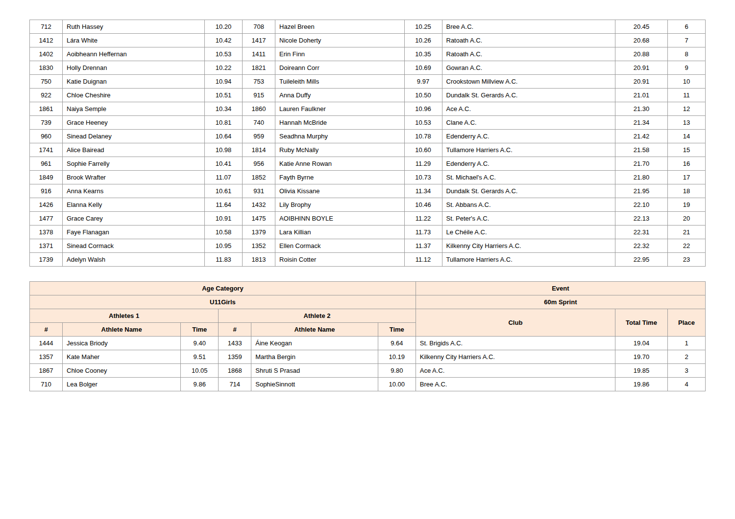| 712 | Ruth Hassey | 10.20 | 708 | Hazel Breen | 10.25 | Bree A.C. | 20.45 | 6 |
| 1412 | Lára White | 10.42 | 1417 | Nicole Doherty | 10.26 | Ratoath A.C. | 20.68 | 7 |
| 1402 | Aoibheann Heffernan | 10.53 | 1411 | Erin Finn | 10.35 | Ratoath A.C. | 20.88 | 8 |
| 1830 | Holly Drennan | 10.22 | 1821 | Doireann Corr | 10.69 | Gowran A.C. | 20.91 | 9 |
| 750 | Katie Duignan | 10.94 | 753 | Tuileleith Mills | 9.97 | Crookstown Millview A.C. | 20.91 | 10 |
| 922 | Chloe Cheshire | 10.51 | 915 | Anna Duffy | 10.50 | Dundalk St. Gerards A.C. | 21.01 | 11 |
| 1861 | Naiya Semple | 10.34 | 1860 | Lauren Faulkner | 10.96 | Ace A.C. | 21.30 | 12 |
| 739 | Grace Heeney | 10.81 | 740 | Hannah McBride | 10.53 | Clane A.C. | 21.34 | 13 |
| 960 | Sinead Delaney | 10.64 | 959 | Seadhna Murphy | 10.78 | Edenderry A.C. | 21.42 | 14 |
| 1741 | Alice Bairead | 10.98 | 1814 | Ruby McNally | 10.60 | Tullamore Harriers A.C. | 21.58 | 15 |
| 961 | Sophie Farrelly | 10.41 | 956 | Katie Anne Rowan | 11.29 | Edenderry A.C. | 21.70 | 16 |
| 1849 | Brook Wrafter | 11.07 | 1852 | Fayth Byrne | 10.73 | St. Michael's A.C. | 21.80 | 17 |
| 916 | Anna Kearns | 10.61 | 931 | Olivia Kissane | 11.34 | Dundalk St. Gerards A.C. | 21.95 | 18 |
| 1426 | Elanna Kelly | 11.64 | 1432 | Lily Brophy | 10.46 | St. Abbans A.C. | 22.10 | 19 |
| 1477 | Grace Carey | 10.91 | 1475 | AOIBHINN BOYLE | 11.22 | St. Peter's A.C. | 22.13 | 20 |
| 1378 | Faye Flanagan | 10.58 | 1379 | Lara Killian | 11.73 | Le Chéile A.C. | 22.31 | 21 |
| 1371 | Sinead Cormack | 10.95 | 1352 | Ellen Cormack | 11.37 | Kilkenny City Harriers A.C. | 22.32 | 22 |
| 1739 | Adelyn Walsh | 11.83 | 1813 | Roisin Cotter | 11.12 | Tullamore Harriers A.C. | 22.95 | 23 |
| Age Category | Event |
| U11Girls | 60m Sprint |
| Athletes 1 | Athlete 2 | Club | Total Time | Place |
| # | Athlete Name | Time | # | Athlete Name | Time |
| 1444 | Jessica Briody | 9.40 | 1433 | Áine Keogan | 9.64 | St. Brigids A.C. | 19.04 | 1 |
| 1357 | Kate Maher | 9.51 | 1359 | Martha Bergin | 10.19 | Kilkenny City Harriers A.C. | 19.70 | 2 |
| 1867 | Chloe Cooney | 10.05 | 1868 | Shruti S Prasad | 9.80 | Ace A.C. | 19.85 | 3 |
| 710 | Lea Bolger | 9.86 | 714 | SophieSinnott | 10.00 | Bree A.C. | 19.86 | 4 |